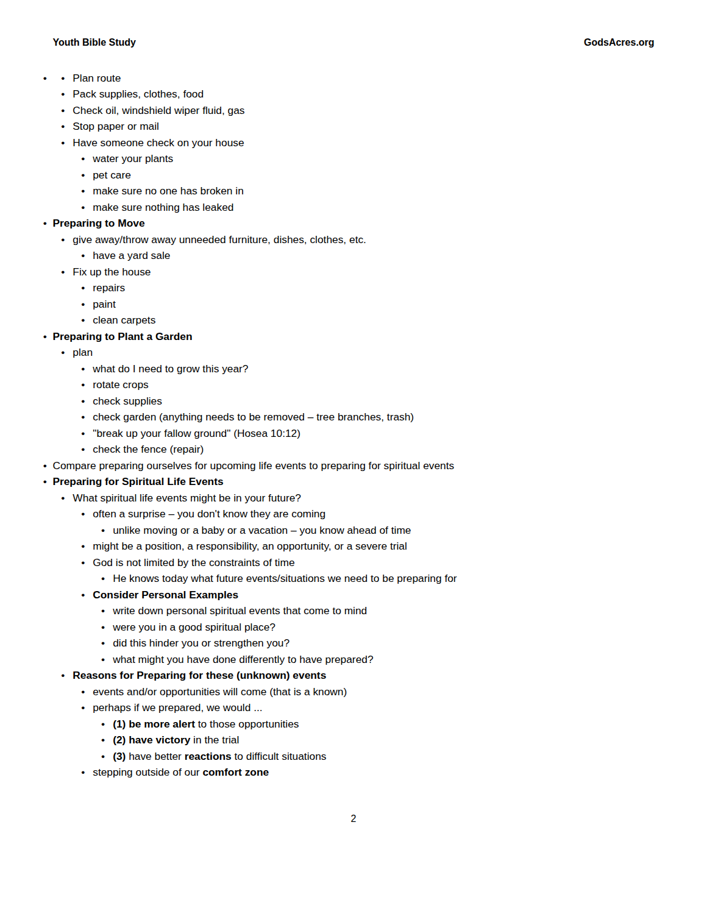Youth Bible Study GodsAcres.org
Plan route
Pack supplies, clothes, food
Check oil, windshield wiper fluid, gas
Stop paper or mail
Have someone check on your house
water your plants
pet care
make sure no one has broken in
make sure nothing has leaked
Preparing to Move
give away/throw away unneeded furniture, dishes, clothes, etc.
have a yard sale
Fix up the house
repairs
paint
clean carpets
Preparing to Plant a Garden
plan
what do I need to grow this year?
rotate crops
check supplies
check garden (anything needs to be removed – tree branches, trash)
"break up your fallow ground" (Hosea 10:12)
check the fence (repair)
Compare preparing ourselves for upcoming life events to preparing for spiritual events
Preparing for Spiritual Life Events
What spiritual life events might be in your future?
often a surprise – you don't know they are coming
unlike moving or a baby or a vacation – you know ahead of time
might be a position, a responsibility, an opportunity, or a severe trial
God is not limited by the constraints of time
He knows today what future events/situations we need to be preparing for
Consider Personal Examples
write down personal spiritual events that come to mind
were you in a good spiritual place?
did this hinder you or strengthen you?
what might you have done differently to have prepared?
Reasons for Preparing for these (unknown) events
events and/or opportunities will come (that is a known)
perhaps if we prepared, we would ...
(1) be more alert to those opportunities
(2) have victory in the trial
(3) have better reactions to difficult situations
stepping outside of our comfort zone
2